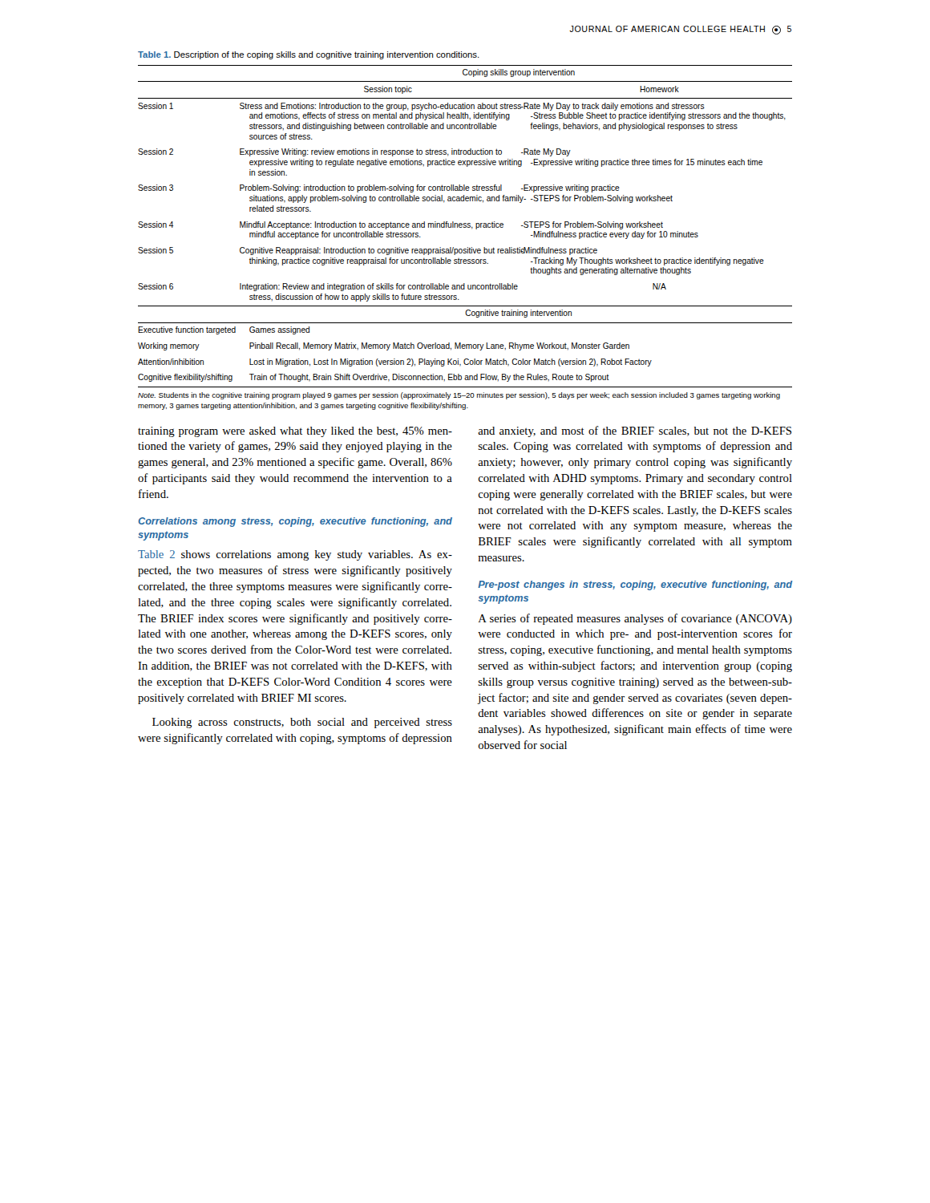Journal of American College Health ● 5
Table 1. Description of the coping skills and cognitive training intervention conditions.
| | Coping skills group intervention |
| | Session topic | Homework |
| Session 1 | Stress and Emotions: Introduction to the group, psycho-education about stress and emotions, effects of stress on mental and physical health, identifying stressors, and distinguishing between controllable and uncontrollable sources of stress. | -Rate My Day to track daily emotions and stressors -Stress Bubble Sheet to practice identifying stressors and the thoughts, feelings, behaviors, and physiological responses to stress |
| Session 2 | Expressive Writing: review emotions in response to stress, introduction to expressive writing to regulate negative emotions, practice expressive writing in session. | -Rate My Day -Expressive writing practice three times for 15 minutes each time |
| Session 3 | Problem-Solving: introduction to problem-solving for controllable stressful situations, apply problem-solving to controllable social, academic, and family-related stressors. | -Expressive writing practice -STEPS for Problem-Solving worksheet |
| Session 4 | Mindful Acceptance: Introduction to acceptance and mindfulness, practice mindful acceptance for uncontrollable stressors. | -STEPS for Problem-Solving worksheet -Mindfulness practice every day for 10 minutes |
| Session 5 | Cognitive Reappraisal: Introduction to cognitive reappraisal/positive but realistic thinking, practice cognitive reappraisal for uncontrollable stressors. | -Mindfulness practice -Tracking My Thoughts worksheet to practice identifying negative thoughts and generating alternative thoughts |
| Session 6 | Integration: Review and integration of skills for controllable and uncontrollable stress, discussion of how to apply skills to future stressors. | N/A |
| | Cognitive training intervention |
| Executive function targeted | Games assigned |
| Working memory | Pinball Recall, Memory Matrix, Memory Match Overload, Memory Lane, Rhyme Workout, Monster Garden |
| Attention/inhibition | Lost in Migration, Lost In Migration (version 2), Playing Koi, Color Match, Color Match (version 2), Robot Factory |
| Cognitive flexibility/shifting | Train of Thought, Brain Shift Overdrive, Disconnection, Ebb and Flow, By the Rules, Route to Sprout |
Note. Students in the cognitive training program played 9 games per session (approximately 15–20 minutes per session), 5 days per week; each session included 3 games targeting working memory, 3 games targeting attention/inhibition, and 3 games targeting cognitive flexibility/shifting.
training program were asked what they liked the best, 45% mentioned the variety of games, 29% said they enjoyed playing in the games general, and 23% mentioned a specific game. Overall, 86% of participants said they would recommend the intervention to a friend.
Correlations among stress, coping, executive functioning, and symptoms
Table 2 shows correlations among key study variables. As expected, the two measures of stress were significantly positively correlated, the three symptoms measures were significantly correlated, and the three coping scales were significantly correlated. The BRIEF index scores were significantly and positively correlated with one another, whereas among the D-KEFS scores, only the two scores derived from the Color-Word test were correlated. In addition, the BRIEF was not correlated with the D-KEFS, with the exception that D-KEFS Color-Word Condition 4 scores were positively correlated with BRIEF MI scores.
Looking across constructs, both social and perceived stress were significantly correlated with coping, symptoms of depression and anxiety, and most of the BRIEF scales, but not the D-KEFS scales. Coping was correlated with symptoms of depression and anxiety; however, only primary control coping was significantly correlated with ADHD symptoms. Primary and secondary control coping were generally correlated with the BRIEF scales, but were not correlated with the D-KEFS scales. Lastly, the D-KEFS scales were not correlated with any symptom measure, whereas the BRIEF scales were significantly correlated with all symptom measures.
Pre-post changes in stress, coping, executive functioning, and symptoms
A series of repeated measures analyses of covariance (ANCOVA) were conducted in which pre- and post-intervention scores for stress, coping, executive functioning, and mental health symptoms served as within-subject factors; and intervention group (coping skills group versus cognitive training) served as the between-subject factor; and site and gender served as covariates (seven dependent variables showed differences on site or gender in separate analyses). As hypothesized, significant main effects of time were observed for social